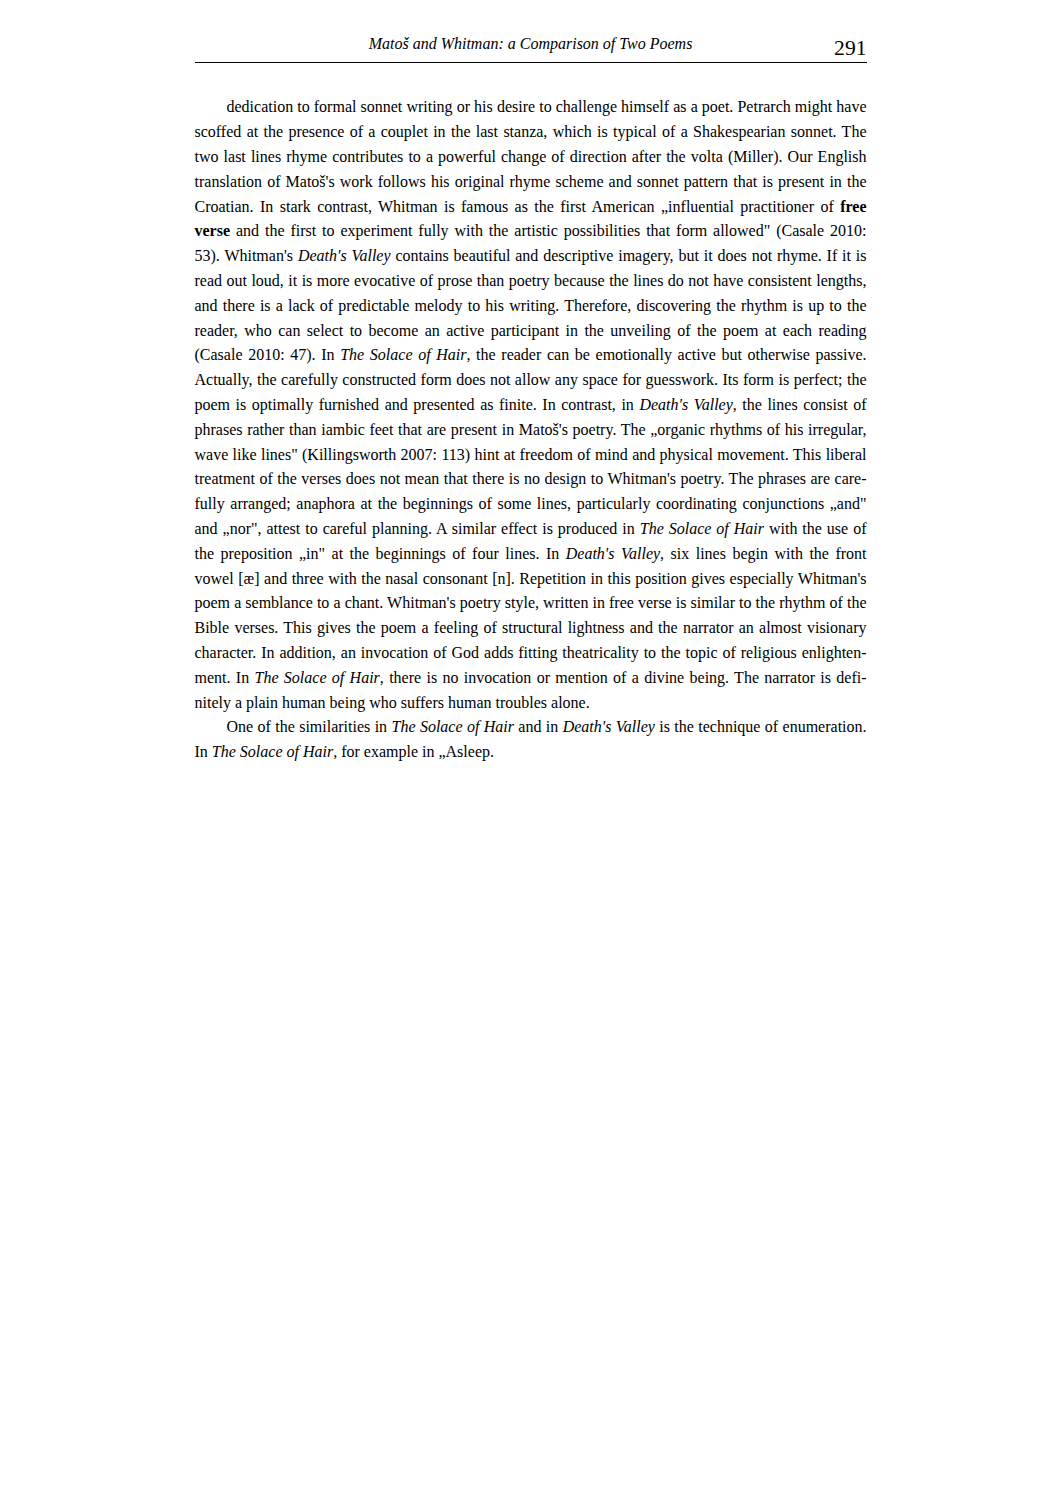Matoš and Whitman: a Comparison of Two Poems 291
dedication to formal sonnet writing or his desire to challenge himself as a poet. Petrarch might have scoffed at the presence of a couplet in the last stanza, which is typical of a Shakespearian sonnet. The two last lines rhyme contributes to a powerful change of direction after the volta (Miller). Our English translation of Matoš's work follows his original rhyme scheme and sonnet pattern that is present in the Croatian. In stark contrast, Whitman is famous as the first American „influential practitioner of free verse and the first to experiment fully with the artistic possibilities that form allowed" (Casale 2010: 53). Whitman's Death's Valley contains beautiful and descriptive imagery, but it does not rhyme. If it is read out loud, it is more evocative of prose than poetry because the lines do not have consistent lengths, and there is a lack of predictable melody to his writing. Therefore, discovering the rhythm is up to the reader, who can select to become an active participant in the unveiling of the poem at each reading (Casale 2010: 47). In The Solace of Hair, the reader can be emotionally active but otherwise passive. Actually, the carefully constructed form does not allow any space for guesswork. Its form is perfect; the poem is optimally furnished and presented as finite. In contrast, in Death's Valley, the lines consist of phrases rather than iambic feet that are present in Matoš's poetry. The „organic rhythms of his irregular, wave like lines" (Killingsworth 2007: 113) hint at freedom of mind and physical movement. This liberal treatment of the verses does not mean that there is no design to Whitman's poetry. The phrases are carefully arranged; anaphora at the beginnings of some lines, particularly coordinating conjunctions „and" and „nor", attest to careful planning. A similar effect is produced in The Solace of Hair with the use of the preposition „in" at the beginnings of four lines. In Death's Valley, six lines begin with the front vowel [æ] and three with the nasal consonant [n]. Repetition in this position gives especially Whitman's poem a semblance to a chant. Whitman's poetry style, written in free verse is similar to the rhythm of the Bible verses. This gives the poem a feeling of structural lightness and the narrator an almost visionary character. In addition, an invocation of God adds fitting theatricality to the topic of religious enlightenment. In The Solace of Hair, there is no invocation or mention of a divine being. The narrator is definitely a plain human being who suffers human troubles alone.
One of the similarities in The Solace of Hair and in Death's Valley is the technique of enumeration. In The Solace of Hair, for example in „Asleep.